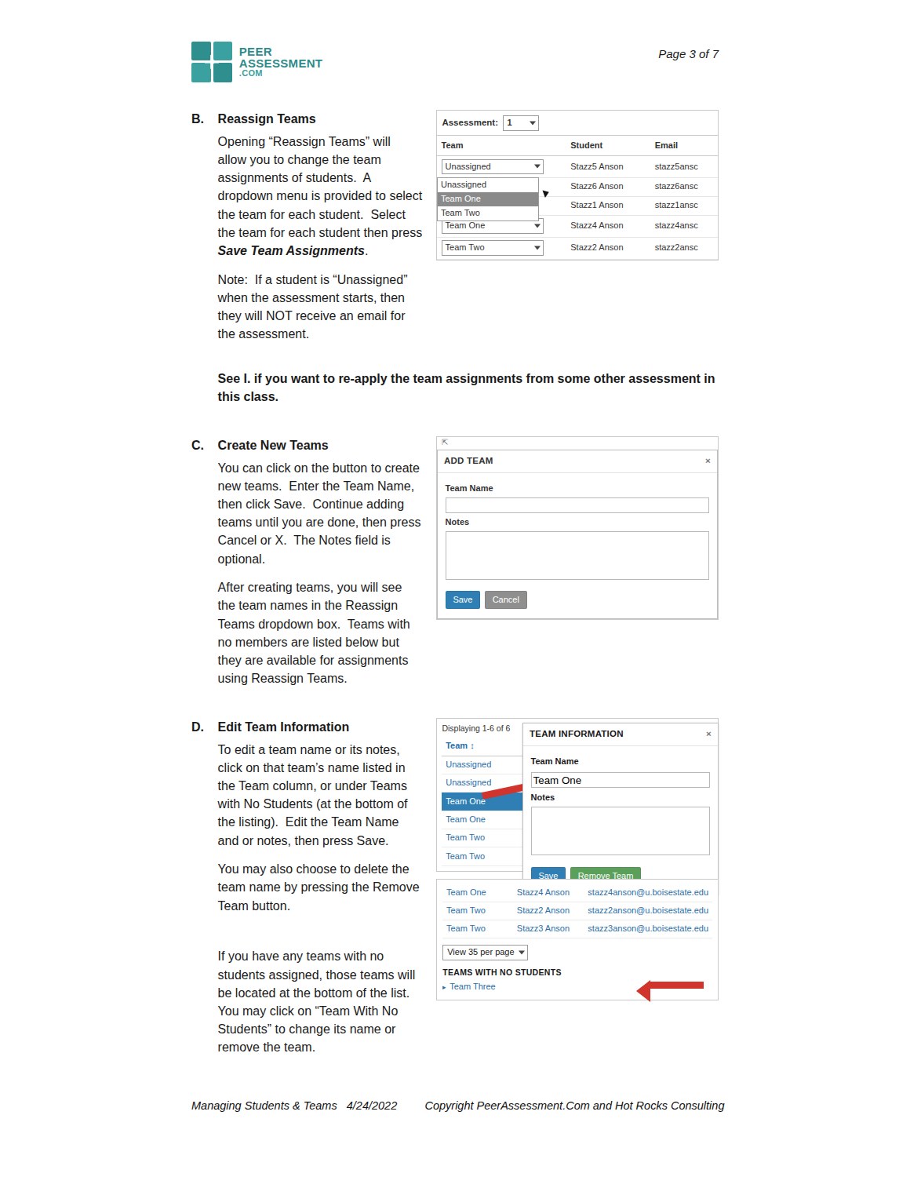PEER ASSESSMENT .COM
Page 3 of 7
B. Reassign Teams
Opening “Reassign Teams” will allow you to change the team assignments of students. A dropdown menu is provided to select the team for each student. Select the team for each student then press Save Team Assignments.
Note: If a student is “Unassigned” when the assessment starts, then they will NOT receive an email for the assessment.
Assessment: 1
| Team | Student | Email |
| --- | --- | --- |
| Unassigned Unassigned Team One Team Two | Stazz5 Anson | stazz5ansc |
| | Stazz6 Anson | stazz6ansc |
| | Stazz1 Anson | stazz1ansc |
| Team One | Stazz4 Anson | stazz4ansc |
| Team Two | Stazz2 Anson | stazz2ansc |
See I. if you want to re-apply the team assignments from some other assessment in this class.
C. Create New Teams
You can click on the button to create new teams. Enter the Team Name, then click Save. Continue adding teams until you are done, then press Cancel or X. The Notes field is optional.
After creating teams, you will see the team names in the Reassign Teams dropdown box. Teams with no members are listed below but they are available for assignments using Reassign Teams.
⇱
ADD TEAM×
Team Name Notes
Save Cancel
D. Edit Team Information
To edit a team name or its notes, click on that team’s name listed in the Team column, or under Teams with No Students (at the bottom of the listing). Edit the Team Name and or notes, then press Save.
You may also choose to delete the team name by pressing the Remove Team button.
If you have any teams with no students assigned, those teams will be located at the bottom of the list. You may click on “Team With No Students” to change its name or remove the team.
Displaying 1-6 of 6
| Team ↕ | Stude |
| --- | --- |
| Unassigned | Stazz |
| Unassigned | S |
| Team One | Stazz |
| Team One | Stazz |
| Team Two | Stazz |
| Team Two | Stazz |
TEAM INFORMATION×
Team Name Notes
Save Remove Team
| Team One | Stazz4 Anson | stazz4anson@u.boisestate.edu |
| Team Two | Stazz2 Anson | stazz2anson@u.boisestate.edu |
| Team Two | Stazz3 Anson | stazz3anson@u.boisestate.edu |
View 35 per page
TEAMS WITH NO STUDENTS
Team Three
Managing Students & Teams 4/24/2022
Copyright PeerAssessment.Com and Hot Rocks Consulting